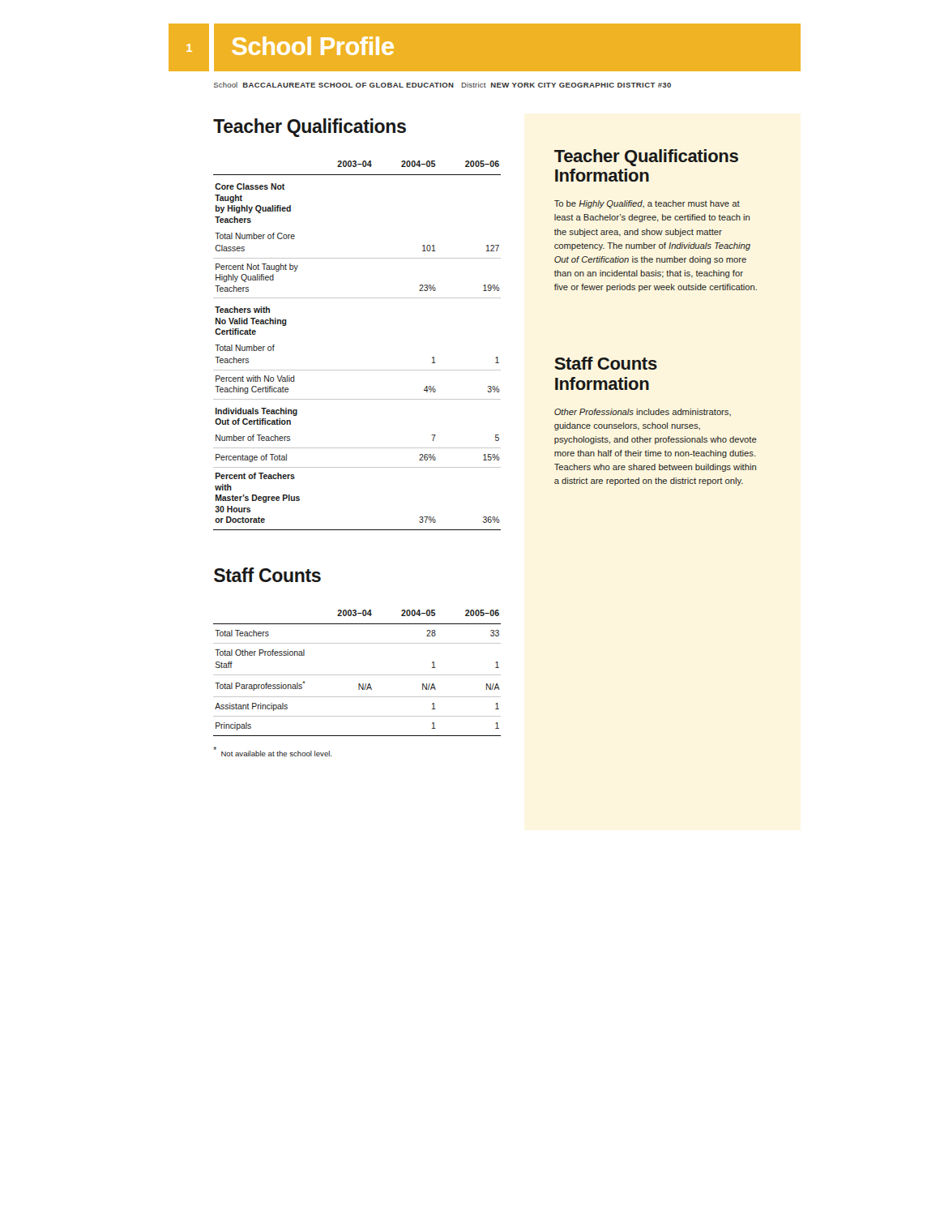1
School Profile
School BACCALAUREATE SCHOOL OF GLOBAL EDUCATION District NEW YORK CITY GEOGRAPHIC DISTRICT #30
Teacher Qualifications
| | 2003–04 | 2004–05 | 2005–06 |
| --- | --- | --- | --- |
| Core Classes Not Taught by Highly Qualified Teachers | | | |
| Total Number of Core Classes | | 101 | 127 |
| Percent Not Taught by Highly Qualified Teachers | | 23% | 19% |
| Teachers with No Valid Teaching Certificate | | | |
| Total Number of Teachers | | 1 | 1 |
| Percent with No Valid Teaching Certificate | | 4% | 3% |
| Individuals Teaching Out of Certification | | | |
| Number of Teachers | | 7 | 5 |
| Percentage of Total | | 26% | 15% |
| Percent of Teachers with Master’s Degree Plus 30 Hours or Doctorate | | 37% | 36% |
Staff Counts
| | 2003–04 | 2004–05 | 2005–06 |
| --- | --- | --- | --- |
| Total Teachers | | 28 | 33 |
| Total Other Professional Staff | | 1 | 1 |
| Total Paraprofessionals * | N/A | N/A | N/A |
| Assistant Principals | | 1 | 1 |
| Principals | | 1 | 1 |
* Not available at the school level.
Teacher Qualifications
Information
To be Highly Qualified, a teacher must have at least a Bachelor’s degree, be certified to teach in the subject area, and show subject matter competency. The number of Individuals Teaching Out of Certification is the number doing so more than on an incidental basis; that is, teaching for five or fewer periods per week outside certification.
Staff Counts
Information
Other Professionals includes administrators, guidance counselors, school nurses, psychologists, and other professionals who devote more than half of their time to non-teaching duties. Teachers who are shared between buildings within a district are reported on the district report only.